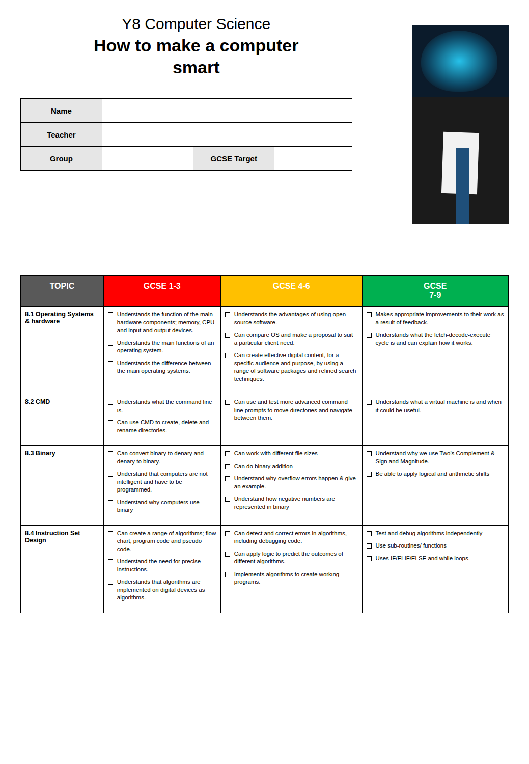Y8 Computer Science
How to make a computer
smart
| Name | |
| Teacher | |
| Group | | GCSE Target | |
| TOPIC | GCSE 1-3 | GCSE 4-6 | GCSE 7-9 |
| --- | --- | --- | --- |
| 8.1 Operating Systems & hardware | Understands the function of the main hardware components; memory, CPU and input and output devices. Understands the main functions of an operating system. Understands the difference between the main operating systems. | Understands the advantages of using open source software. Can compare OS and make a proposal to suit a particular client need. Can create effective digital content, for a specific audience and purpose, by using a range of software packages and refined search techniques. | Makes appropriate improvements to their work as a result of feedback. Understands what the fetch-decode-execute cycle is and can explain how it works. |
| 8.2 CMD | Understands what the command line is. Can use CMD to create, delete and rename directories. | Can use and test more advanced command line prompts to move directories and navigate between them. | Understands what a virtual machine is and when it could be useful. |
| 8.3 Binary | Can convert binary to denary and denary to binary. Understand that computers are not intelligent and have to be programmed. Understand why computers use binary | Can work with different file sizes Can do binary addition Understand why overflow errors happen & give an example. Understand how negative numbers are represented in binary | Understand why we use Two's Complement & Sign and Magnitude. Be able to apply logical and arithmetic shifts |
| 8.4 Instruction Set Design | Can create a range of algorithms; flow chart, program code and pseudo code. Understand the need for precise instructions. Understands that algorithms are implemented on digital devices as algorithms. | Can detect and correct errors in algorithms, including debugging code. Can apply logic to predict the outcomes of different algorithms. Implements algorithms to create working programs. | Test and debug algorithms independently Use sub-routines/ functions Uses IF/ELIF/ELSE and while loops. |